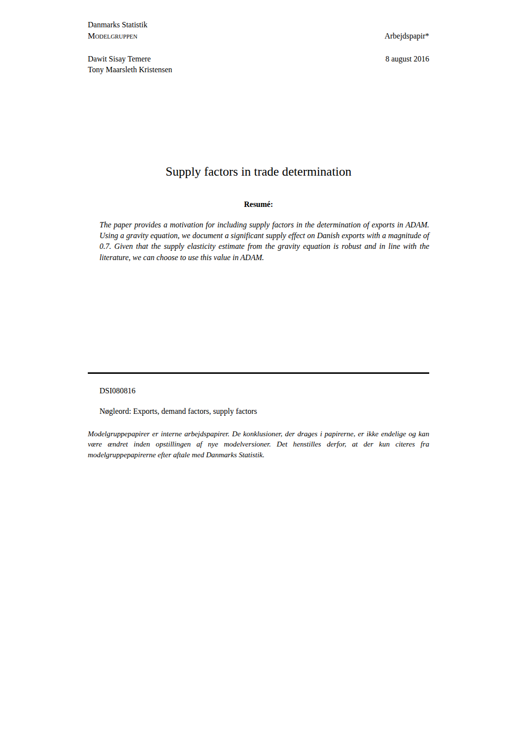Danmarks Statistik
Modelgruppen Arbejdspapir*
Dawit Sisay Temere
Tony Maarsleth Kristensen 8 august 2016
Supply factors in trade determination
Resumé:
The paper provides a motivation for including supply factors in the determination of exports in ADAM. Using a gravity equation, we document a significant supply effect on Danish exports with a magnitude of 0.7. Given that the supply elasticity estimate from the gravity equation is robust and in line with the literature, we can choose to use this value in ADAM.
DSI080816
Nøgleord: Exports, demand factors, supply factors
Modelgruppepapirer er interne arbejdspapirer. De konklusioner, der drages i papirerne, er ikke endelige og kan være ændret inden opstillingen af nye modelversioner. Det henstilles derfor, at der kun citeres fra modelgruppepapirerne efter aftale med Danmarks Statistik.